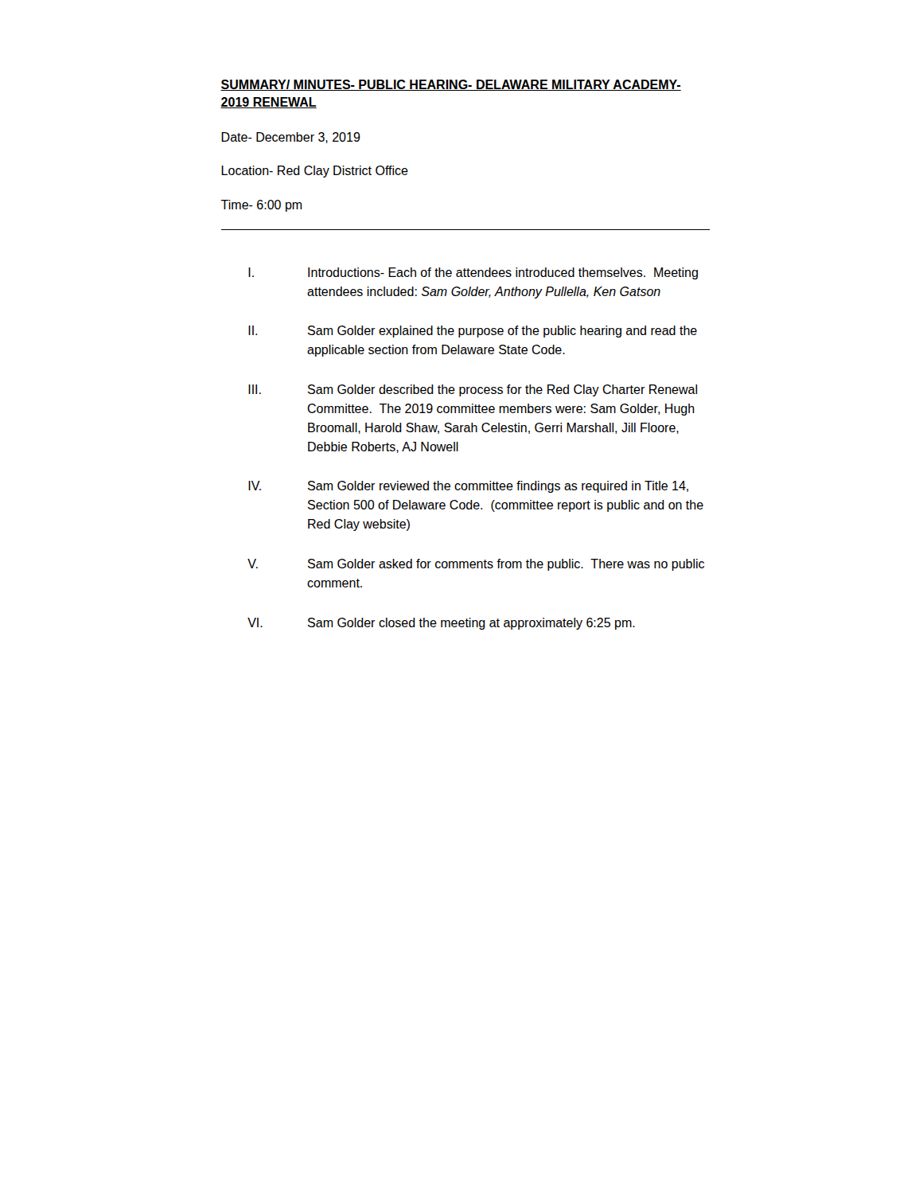SUMMARY/ MINUTES- PUBLIC HEARING- DELAWARE MILITARY ACADEMY- 2019 RENEWAL
Date- December 3, 2019
Location- Red Clay District Office
Time- 6:00 pm
I. Introductions- Each of the attendees introduced themselves. Meeting attendees included: Sam Golder, Anthony Pullella, Ken Gatson
II. Sam Golder explained the purpose of the public hearing and read the applicable section from Delaware State Code.
III. Sam Golder described the process for the Red Clay Charter Renewal Committee. The 2019 committee members were: Sam Golder, Hugh Broomall, Harold Shaw, Sarah Celestin, Gerri Marshall, Jill Floore, Debbie Roberts, AJ Nowell
IV. Sam Golder reviewed the committee findings as required in Title 14, Section 500 of Delaware Code. (committee report is public and on the Red Clay website)
V. Sam Golder asked for comments from the public. There was no public comment.
VI. Sam Golder closed the meeting at approximately 6:25 pm.